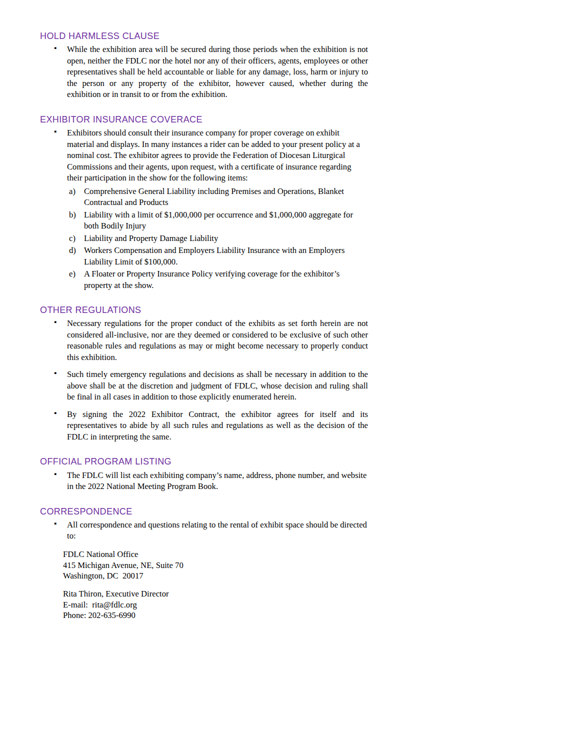HOLD HARMLESS CLAUSE
While the exhibition area will be secured during those periods when the exhibition is not open, neither the FDLC nor the hotel nor any of their officers, agents, employees or other representatives shall be held accountable or liable for any damage, loss, harm or injury to the person or any property of the exhibitor, however caused, whether during the exhibition or in transit to or from the exhibition.
EXHIBITOR INSURANCE COVERACE
Exhibitors should consult their insurance company for proper coverage on exhibit material and displays. In many instances a rider can be added to your present policy at a nominal cost. The exhibitor agrees to provide the Federation of Diocesan Liturgical Commissions and their agents, upon request, with a certificate of insurance regarding their participation in the show for the following items:
Comprehensive General Liability including Premises and Operations, Blanket Contractual and Products
Liability with a limit of $1,000,000 per occurrence and $1,000,000 aggregate for both Bodily Injury
Liability and Property Damage Liability
Workers Compensation and Employers Liability Insurance with an Employers Liability Limit of $100,000.
A Floater or Property Insurance Policy verifying coverage for the exhibitor’s property at the show.
OTHER REGULATIONS
Necessary regulations for the proper conduct of the exhibits as set forth herein are not considered all-inclusive, nor are they deemed or considered to be exclusive of such other reasonable rules and regulations as may or might become necessary to properly conduct this exhibition.
Such timely emergency regulations and decisions as shall be necessary in addition to the above shall be at the discretion and judgment of FDLC, whose decision and ruling shall be final in all cases in addition to those explicitly enumerated herein.
By signing the 2022 Exhibitor Contract, the exhibitor agrees for itself and its representatives to abide by all such rules and regulations as well as the decision of the FDLC in interpreting the same.
OFFICIAL PROGRAM LISTING
The FDLC will list each exhibiting company’s name, address, phone number, and website in the 2022 National Meeting Program Book.
CORRESPONDENCE
All correspondence and questions relating to the rental of exhibit space should be directed to:
FDLC National Office
415 Michigan Avenue, NE, Suite 70
Washington, DC 20017
Rita Thiron, Executive Director
E-mail: rita@fdlc.org
Phone: 202-635-6990